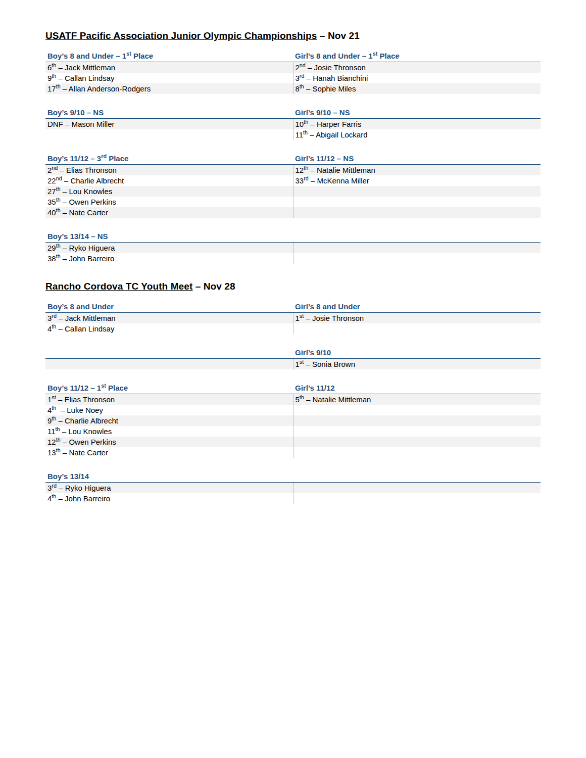USATF Pacific Association Junior Olympic Championships – Nov 21
| Boy’s 8 and Under – 1 st Place | Girl’s 8 and Under – 1 st Place |
| --- | --- |
| 6 th – Jack Mittleman | 2 nd – Josie Thronson |
| 9 th – Callan Lindsay | 3 rd – Hanah Bianchini |
| 17 th – Allan Anderson-Rodgers | 8 th – Sophie Miles |
| Boy’s 9/10 – NS | Girl’s 9/10 – NS |
| --- | --- |
| DNF – Mason Miller | 10 th – Harper Farris |
| | 11 th – Abigail Lockard |
| Boy’s 11/12 – 3 rd Place | Girl’s 11/12 – NS |
| --- | --- |
| 2 nd – Elias Thronson | 12 th – Natalie Mittleman |
| 22 nd – Charlie Albrecht | 33 rd – McKenna Miller |
| 27 th – Lou Knowles | |
| 35 th – Owen Perkins | |
| 40 th – Nate Carter | |
| Boy’s 13/14 – NS | |
| --- | --- |
| 29 th – Ryko Higuera | |
| 38 th – John Barreiro | |
Rancho Cordova TC Youth Meet – Nov 28
| Boy’s 8 and Under | Girl’s 8 and Under |
| --- | --- |
| 3 rd – Jack Mittleman | 1 st – Josie Thronson |
| 4 th – Callan Lindsay | |
| | Girl’s 9/10 |
| --- | --- |
| | 1 st – Sonia Brown |
| Boy’s 11/12 – 1 st Place | Girl’s 11/12 |
| --- | --- |
| 1 st – Elias Thronson | 5 th – Natalie Mittleman |
| 4 th – Luke Noey | |
| 9 th – Charlie Albrecht | |
| 11 th – Lou Knowles | |
| 12 th – Owen Perkins | |
| 13 th – Nate Carter | |
| Boy’s 13/14 | |
| --- | --- |
| 3 rd – Ryko Higuera | |
| 4 th – John Barreiro | |